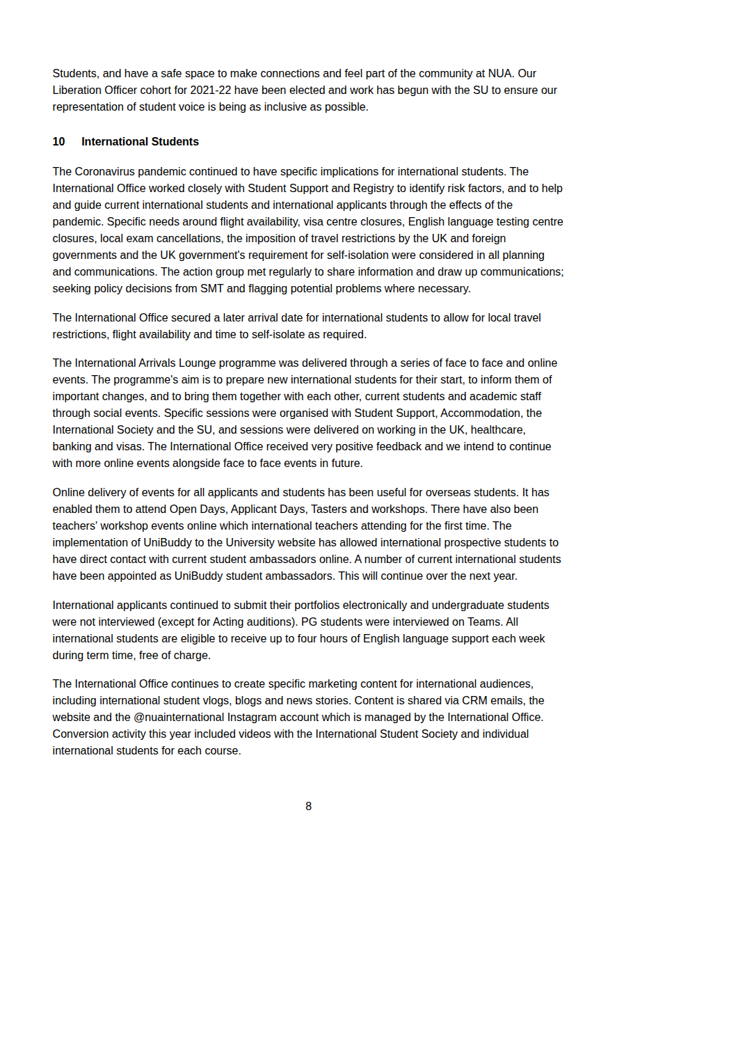Students, and have a safe space to make connections and feel part of the community at NUA. Our Liberation Officer cohort for 2021-22 have been elected and work has begun with the SU to ensure our representation of student voice is being as inclusive as possible.
10 International Students
The Coronavirus pandemic continued to have specific implications for international students. The International Office worked closely with Student Support and Registry to identify risk factors, and to help and guide current international students and international applicants through the effects of the pandemic. Specific needs around flight availability, visa centre closures, English language testing centre closures, local exam cancellations, the imposition of travel restrictions by the UK and foreign governments and the UK government's requirement for self-isolation were considered in all planning and communications. The action group met regularly to share information and draw up communications; seeking policy decisions from SMT and flagging potential problems where necessary.
The International Office secured a later arrival date for international students to allow for local travel restrictions, flight availability and time to self-isolate as required.
The International Arrivals Lounge programme was delivered through a series of face to face and online events. The programme's aim is to prepare new international students for their start, to inform them of important changes, and to bring them together with each other, current students and academic staff through social events. Specific sessions were organised with Student Support, Accommodation, the International Society and the SU, and sessions were delivered on working in the UK, healthcare, banking and visas. The International Office received very positive feedback and we intend to continue with more online events alongside face to face events in future.
Online delivery of events for all applicants and students has been useful for overseas students. It has enabled them to attend Open Days, Applicant Days, Tasters and workshops. There have also been teachers' workshop events online which international teachers attending for the first time. The implementation of UniBuddy to the University website has allowed international prospective students to have direct contact with current student ambassadors online. A number of current international students have been appointed as UniBuddy student ambassadors. This will continue over the next year.
International applicants continued to submit their portfolios electronically and undergraduate students were not interviewed (except for Acting auditions). PG students were interviewed on Teams. All international students are eligible to receive up to four hours of English language support each week during term time, free of charge.
The International Office continues to create specific marketing content for international audiences, including international student vlogs, blogs and news stories. Content is shared via CRM emails, the website and the @nuainternational Instagram account which is managed by the International Office. Conversion activity this year included videos with the International Student Society and individual international students for each course.
8